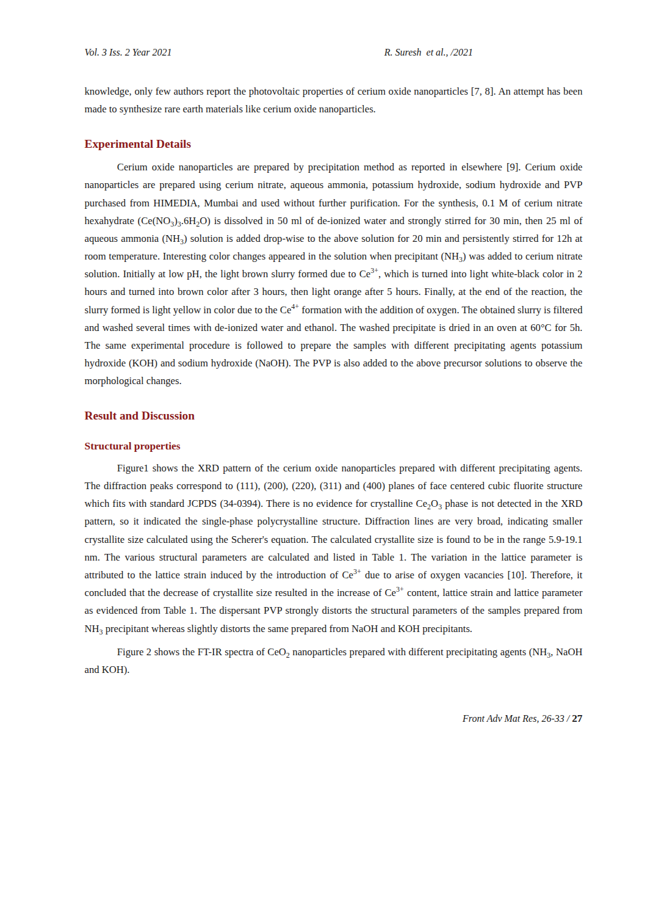Vol. 3 Iss. 2 Year 2021 R. Suresh et al., /2021
knowledge, only few authors report the photovoltaic properties of cerium oxide nanoparticles [7, 8]. An attempt has been made to synthesize rare earth materials like cerium oxide nanoparticles.
Experimental Details
Cerium oxide nanoparticles are prepared by precipitation method as reported in elsewhere [9]. Cerium oxide nanoparticles are prepared using cerium nitrate, aqueous ammonia, potassium hydroxide, sodium hydroxide and PVP purchased from HIMEDIA, Mumbai and used without further purification. For the synthesis, 0.1 M of cerium nitrate hexahydrate (Ce(NO3)3.6H2O) is dissolved in 50 ml of de-ionized water and strongly stirred for 30 min, then 25 ml of aqueous ammonia (NH3) solution is added drop-wise to the above solution for 20 min and persistently stirred for 12h at room temperature. Interesting color changes appeared in the solution when precipitant (NH3) was added to cerium nitrate solution. Initially at low pH, the light brown slurry formed due to Ce3+, which is turned into light white-black color in 2 hours and turned into brown color after 3 hours, then light orange after 5 hours. Finally, at the end of the reaction, the slurry formed is light yellow in color due to the Ce4+ formation with the addition of oxygen. The obtained slurry is filtered and washed several times with de-ionized water and ethanol. The washed precipitate is dried in an oven at 60°C for 5h. The same experimental procedure is followed to prepare the samples with different precipitating agents potassium hydroxide (KOH) and sodium hydroxide (NaOH). The PVP is also added to the above precursor solutions to observe the morphological changes.
Result and Discussion
Structural properties
Figure1 shows the XRD pattern of the cerium oxide nanoparticles prepared with different precipitating agents. The diffraction peaks correspond to (111), (200), (220), (311) and (400) planes of face centered cubic fluorite structure which fits with standard JCPDS (34-0394). There is no evidence for crystalline Ce2O3 phase is not detected in the XRD pattern, so it indicated the single-phase polycrystalline structure. Diffraction lines are very broad, indicating smaller crystallite size calculated using the Scherer's equation. The calculated crystallite size is found to be in the range 5.9-19.1 nm. The various structural parameters are calculated and listed in Table 1. The variation in the lattice parameter is attributed to the lattice strain induced by the introduction of Ce3+ due to arise of oxygen vacancies [10]. Therefore, it concluded that the decrease of crystallite size resulted in the increase of Ce3+ content, lattice strain and lattice parameter as evidenced from Table 1. The dispersant PVP strongly distorts the structural parameters of the samples prepared from NH3 precipitant whereas slightly distorts the same prepared from NaOH and KOH precipitants.
Figure 2 shows the FT-IR spectra of CeO2 nanoparticles prepared with different precipitating agents (NH3, NaOH and KOH).
Front Adv Mat Res, 26-33 / 27